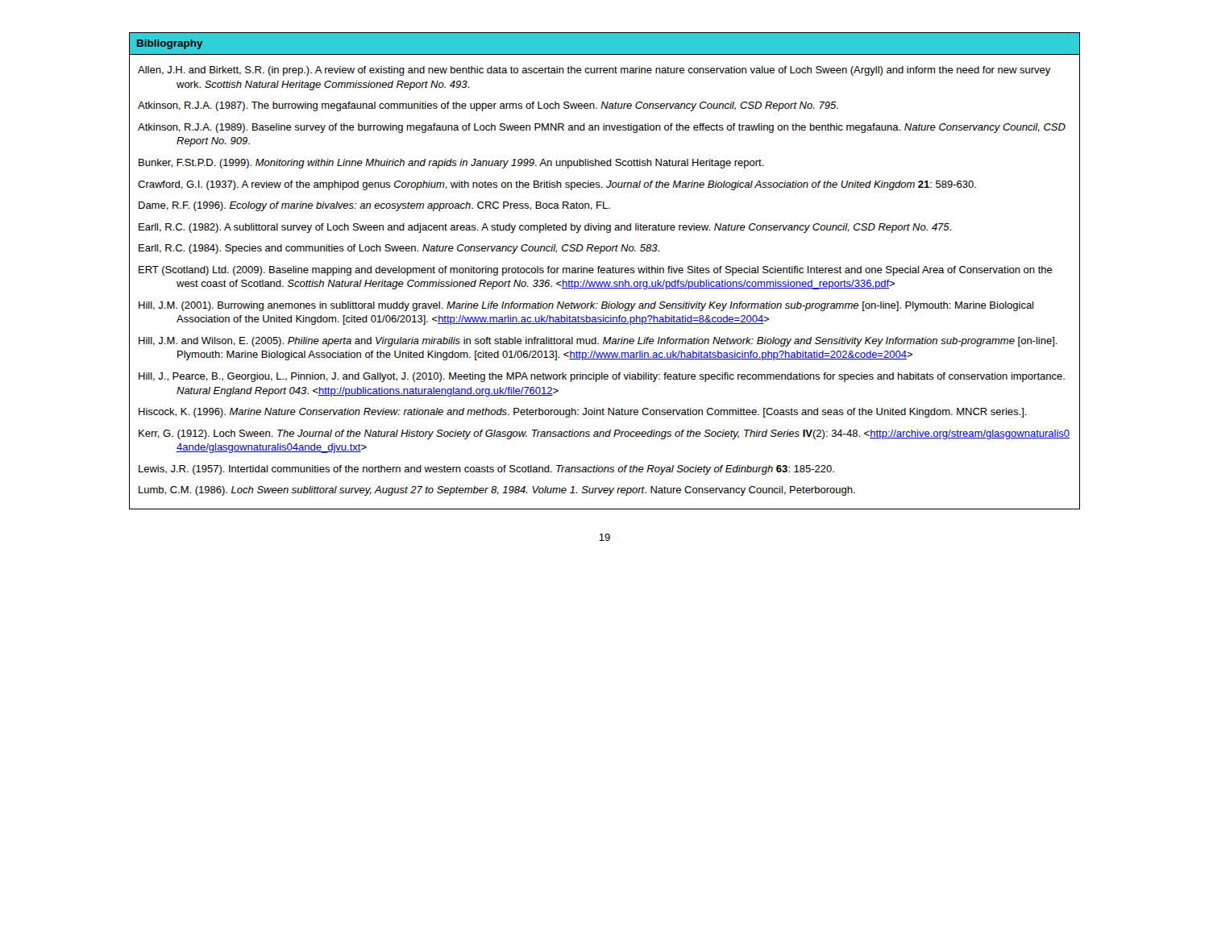Bibliography
Allen, J.H. and Birkett, S.R. (in prep.). A review of existing and new benthic data to ascertain the current marine nature conservation value of Loch Sween (Argyll) and inform the need for new survey work. Scottish Natural Heritage Commissioned Report No. 493.
Atkinson, R.J.A. (1987). The burrowing megafaunal communities of the upper arms of Loch Sween. Nature Conservancy Council, CSD Report No. 795.
Atkinson, R.J.A. (1989). Baseline survey of the burrowing megafauna of Loch Sween PMNR and an investigation of the effects of trawling on the benthic megafauna. Nature Conservancy Council, CSD Report No. 909.
Bunker, F.St.P.D. (1999). Monitoring within Linne Mhuirich and rapids in January 1999. An unpublished Scottish Natural Heritage report.
Crawford, G.I. (1937). A review of the amphipod genus Corophium, with notes on the British species. Journal of the Marine Biological Association of the United Kingdom 21: 589-630.
Dame, R.F. (1996). Ecology of marine bivalves: an ecosystem approach. CRC Press, Boca Raton, FL.
Earll, R.C. (1982). A sublittoral survey of Loch Sween and adjacent areas. A study completed by diving and literature review. Nature Conservancy Council, CSD Report No. 475.
Earll, R.C. (1984). Species and communities of Loch Sween. Nature Conservancy Council, CSD Report No. 583.
ERT (Scotland) Ltd. (2009). Baseline mapping and development of monitoring protocols for marine features within five Sites of Special Scientific Interest and one Special Area of Conservation on the west coast of Scotland. Scottish Natural Heritage Commissioned Report No. 336. <http://www.snh.org.uk/pdfs/publications/commissioned_reports/336.pdf>
Hill, J.M. (2001). Burrowing anemones in sublittoral muddy gravel. Marine Life Information Network: Biology and Sensitivity Key Information sub-programme [on-line]. Plymouth: Marine Biological Association of the United Kingdom. [cited 01/06/2013]. <http://www.marlin.ac.uk/habitatsbasicinfo.php?habitatid=8&code=2004>
Hill, J.M. and Wilson, E. (2005). Philine aperta and Virgularia mirabilis in soft stable infralittoral mud. Marine Life Information Network: Biology and Sensitivity Key Information sub-programme [on-line]. Plymouth: Marine Biological Association of the United Kingdom. [cited 01/06/2013]. <http://www.marlin.ac.uk/habitatsbasicinfo.php?habitatid=202&code=2004>
Hill, J., Pearce, B., Georgiou, L., Pinnion, J. and Gallyot, J. (2010). Meeting the MPA network principle of viability: feature specific recommendations for species and habitats of conservation importance. Natural England Report 043. <http://publications.naturalengland.org.uk/file/76012>
Hiscock, K. (1996). Marine Nature Conservation Review: rationale and methods. Peterborough: Joint Nature Conservation Committee. [Coasts and seas of the United Kingdom. MNCR series.].
Kerr, G. (1912). Loch Sween. The Journal of the Natural History Society of Glasgow. Transactions and Proceedings of the Society, Third Series IV(2): 34-48. <http://archive.org/stream/glasgownaturalis04ande/glasgownaturalis04ande_djvu.txt>
Lewis, J.R. (1957). Intertidal communities of the northern and western coasts of Scotland. Transactions of the Royal Society of Edinburgh 63: 185-220.
Lumb, C.M. (1986). Loch Sween sublittoral survey, August 27 to September 8, 1984. Volume 1. Survey report. Nature Conservancy Council, Peterborough.
19